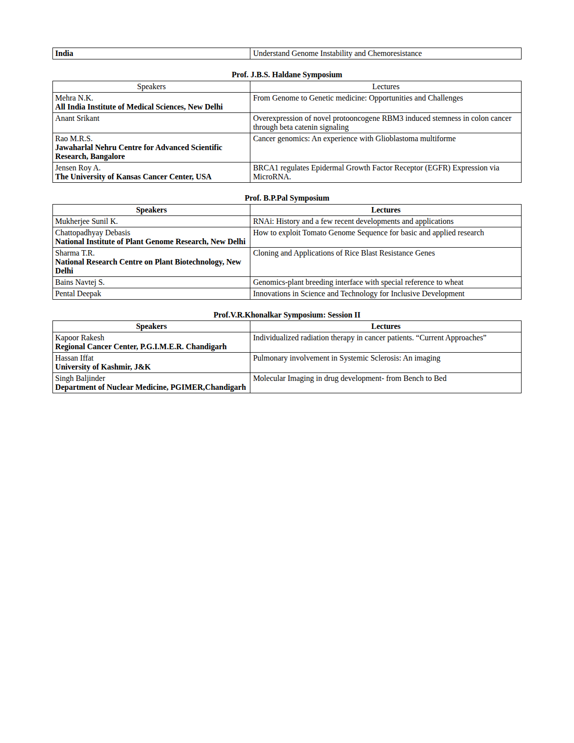| India | Understand Genome Instability and Chemoresistance |
Prof. J.B.S. Haldane Symposium
| Speakers | Lectures |
| --- | --- |
| Mehra N.K. All India Institute of Medical Sciences, New Delhi | From Genome to Genetic medicine: Opportunities and Challenges |
| Anant Srikant | Overexpression of novel protooncogene RBM3 induced stemness in colon cancer through beta catenin signaling |
| Rao M.R.S. Jawaharlal Nehru Centre for Advanced Scientific Research, Bangalore | Cancer genomics: An experience with Glioblastoma multiforme |
| Jensen Roy A. The University of Kansas Cancer Center, USA | BRCA1 regulates Epidermal Growth Factor Receptor (EGFR) Expression via MicroRNA. |
Prof. B.P.Pal Symposium
| Speakers | Lectures |
| --- | --- |
| Mukherjee Sunil K. | RNAi: History and a few recent developments and applications |
| Chattopadhyay Debasis National Institute of Plant Genome Research, New Delhi | How to exploit Tomato Genome Sequence for basic and applied research |
| Sharma T.R. National Research Centre on Plant Biotechnology, New Delhi | Cloning and Applications of Rice Blast Resistance Genes |
| Bains Navtej S. | Genomics-plant breeding interface with special reference to wheat |
| Pental Deepak | Innovations in Science and Technology for Inclusive Development |
Prof.V.R.Khonalkar Symposium: Session II
| Speakers | Lectures |
| --- | --- |
| Kapoor Rakesh Regional Cancer Center, P.G.I.M.E.R. Chandigarh | Individualized radiation therapy in cancer patients. “Current Approaches” |
| Hassan Iffat University of Kashmir, J&K | Pulmonary involvement in Systemic Sclerosis: An imaging |
| Singh Baljinder Department of Nuclear Medicine, PGIMER,Chandigarh | Molecular Imaging in drug development- from Bench to Bed |